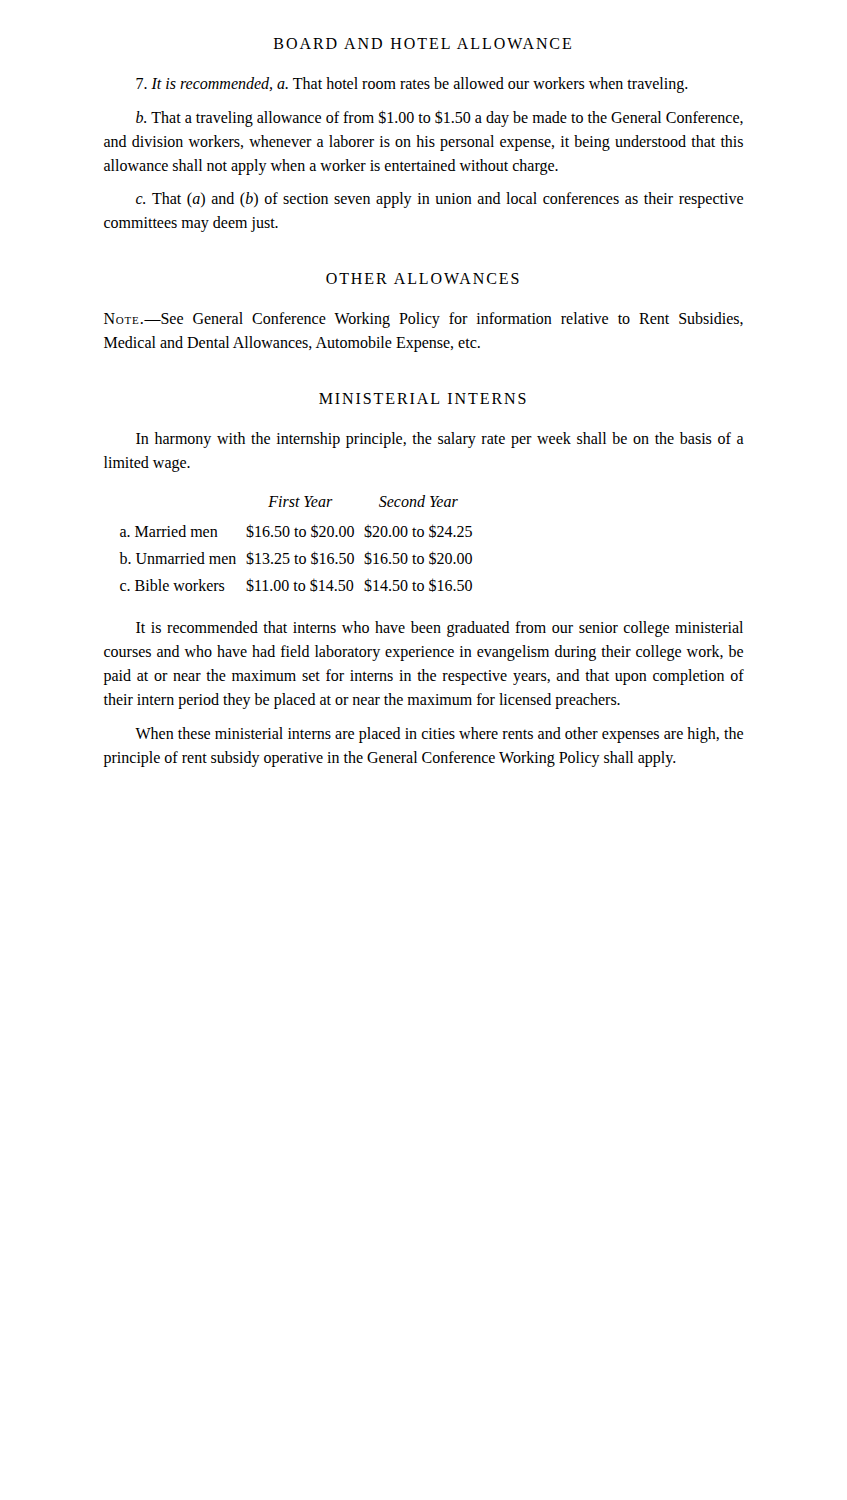Board and Hotel Allowance
7. It is recommended, a. That hotel room rates be allowed our workers when traveling.
b. That a traveling allowance of from $1.00 to $1.50 a day be made to the General Conference, and division workers, whenever a laborer is on his personal expense, it being understood that this allowance shall not apply when a worker is entertained without charge.
c. That (a) and (b) of section seven apply in union and local conferences as their respective committees may deem just.
Other Allowances
Note.—See General Conference Working Policy for information relative to Rent Subsidies, Medical and Dental Allowances, Automobile Expense, etc.
Ministerial Interns
In harmony with the internship principle, the salary rate per week shall be on the basis of a limited wage.
| | First Year | Second Year |
| --- | --- | --- |
| a. Married men | $16.50 to $20.00 | $20.00 to $24.25 |
| b. Unmarried men | $13.25 to $16.50 | $16.50 to $20.00 |
| c. Bible workers | $11.00 to $14.50 | $14.50 to $16.50 |
It is recommended that interns who have been graduated from our senior college ministerial courses and who have had field laboratory experience in evangelism during their college work, be paid at or near the maximum set for interns in the respective years, and that upon completion of their intern period they be placed at or near the maximum for licensed preachers.
When these ministerial interns are placed in cities where rents and other expenses are high, the principle of rent subsidy operative in the General Conference Working Policy shall apply.